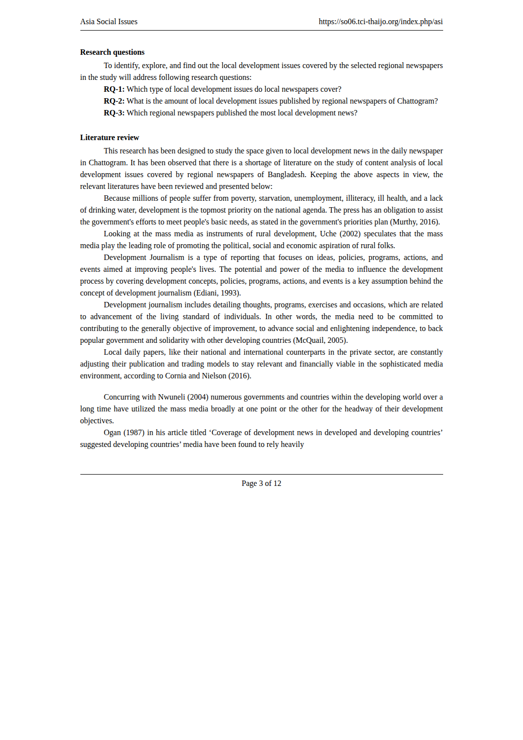Asia Social Issues https://so06.tci-thaijo.org/index.php/asi
Research questions
To identify, explore, and find out the local development issues covered by the selected regional newspapers in the study will address following research questions:
RQ-1: Which type of local development issues do local newspapers cover?
RQ-2: What is the amount of local development issues published by regional newspapers of Chattogram?
RQ-3: Which regional newspapers published the most local development news?
Literature review
This research has been designed to study the space given to local development news in the daily newspaper in Chattogram. It has been observed that there is a shortage of literature on the study of content analysis of local development issues covered by regional newspapers of Bangladesh. Keeping the above aspects in view, the relevant literatures have been reviewed and presented below:
Because millions of people suffer from poverty, starvation, unemployment, illiteracy, ill health, and a lack of drinking water, development is the topmost priority on the national agenda. The press has an obligation to assist the government's efforts to meet people's basic needs, as stated in the government's priorities plan (Murthy, 2016).
Looking at the mass media as instruments of rural development, Uche (2002) speculates that the mass media play the leading role of promoting the political, social and economic aspiration of rural folks.
Development Journalism is a type of reporting that focuses on ideas, policies, programs, actions, and events aimed at improving people's lives. The potential and power of the media to influence the development process by covering development concepts, policies, programs, actions, and events is a key assumption behind the concept of development journalism (Ediani, 1993).
Development journalism includes detailing thoughts, programs, exercises and occasions, which are related to advancement of the living standard of individuals. In other words, the media need to be committed to contributing to the generally objective of improvement, to advance social and enlightening independence, to back popular government and solidarity with other developing countries (McQuail, 2005).
Local daily papers, like their national and international counterparts in the private sector, are constantly adjusting their publication and trading models to stay relevant and financially viable in the sophisticated media environment, according to Cornia and Nielson (2016).
Concurring with Nwuneli (2004) numerous governments and countries within the developing world over a long time have utilized the mass media broadly at one point or the other for the headway of their development objectives.
Ogan (1987) in his article titled ‘Coverage of development news in developed and developing countries’ suggested developing countries’ media have been found to rely heavily
Page 3 of 12